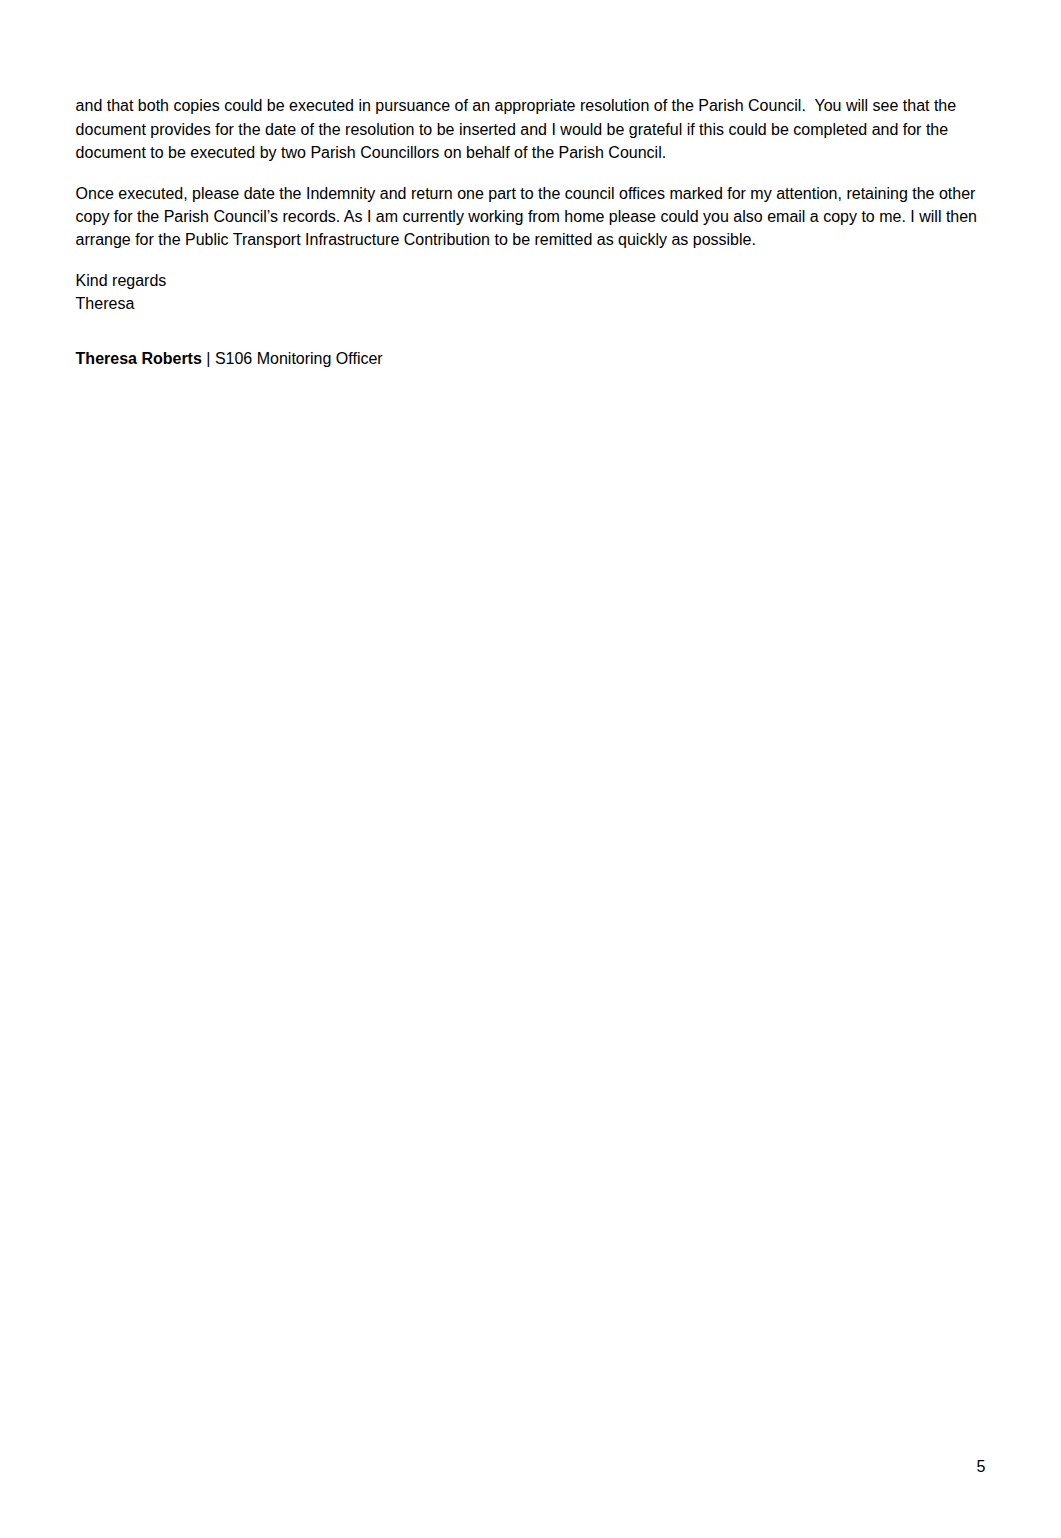and that both copies could be executed in pursuance of an appropriate resolution of the Parish Council. You will see that the document provides for the date of the resolution to be inserted and I would be grateful if this could be completed and for the document to be executed by two Parish Councillors on behalf of the Parish Council.
Once executed, please date the Indemnity and return one part to the council offices marked for my attention, retaining the other copy for the Parish Council’s records. As I am currently working from home please could you also email a copy to me. I will then arrange for the Public Transport Infrastructure Contribution to be remitted as quickly as possible.
Kind regards
Theresa
Theresa Roberts | S106 Monitoring Officer
5